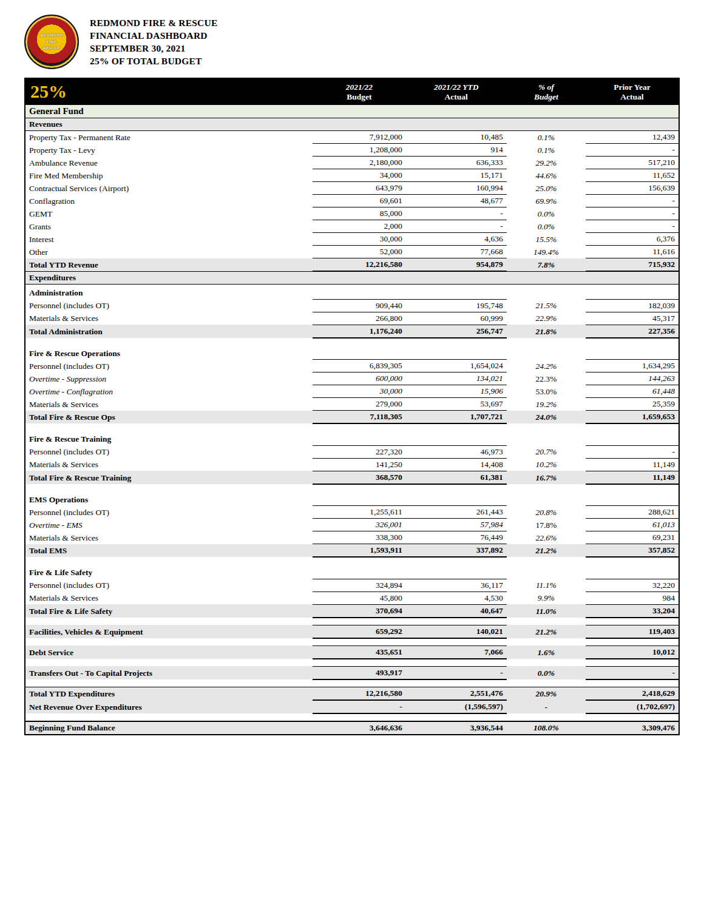REDMOND FIRE & RESCUE
FINANCIAL DASHBOARD
SEPTEMBER 30, 2021
25% OF TOTAL BUDGET
| 25% | 2021/22 Budget | 2021/22 YTD Actual | % of Budget | Prior Year Actual |
| General Fund |
| Revenues |
| Property Tax - Permanent Rate | 7,912,000 | 10,485 | 0.1% | 12,439 |
| Property Tax - Levy | 1,208,000 | 914 | 0.1% | - |
| Ambulance Revenue | 2,180,000 | 636,333 | 29.2% | 517,210 |
| Fire Med Membership | 34,000 | 15,171 | 44.6% | 11,652 |
| Contractual Services (Airport) | 643,979 | 160,994 | 25.0% | 156,639 |
| Conflagration | 69,601 | 48,677 | 69.9% | - |
| GEMT | 85,000 | - | 0.0% | - |
| Grants | 2,000 | - | 0.0% | - |
| Interest | 30,000 | 4,636 | 15.5% | 6,376 |
| Other | 52,000 | 77,668 | 149.4% | 11,616 |
| Total YTD Revenue | 12,216,580 | 954,879 | 7.8% | 715,932 |
| Expenditures |
| Administration | | | | |
| Personnel (includes OT) | 909,440 | 195,748 | 21.5% | 182,039 |
| Materials & Services | 266,800 | 60,999 | 22.9% | 45,317 |
| Total Administration | 1,176,240 | 256,747 | 21.8% | 227,356 |
| Fire & Rescue Operations | | | | |
| Personnel (includes OT) | 6,839,305 | 1,654,024 | 24.2% | 1,634,295 |
| Overtime - Suppression | 600,000 | 134,021 | 22.3% | 144,263 |
| Overtime - Conflagration | 30,000 | 15,906 | 53.0% | 61,448 |
| Materials & Services | 279,000 | 53,697 | 19.2% | 25,359 |
| Total Fire & Rescue Ops | 7,118,305 | 1,707,721 | 24.0% | 1,659,653 |
| Fire & Rescue Training | | | | |
| Personnel (includes OT) | 227,320 | 46,973 | 20.7% | - |
| Materials & Services | 141,250 | 14,408 | 10.2% | 11,149 |
| Total Fire & Rescue Training | 368,570 | 61,381 | 16.7% | 11,149 |
| EMS Operations | | | | |
| Personnel (includes OT) | 1,255,611 | 261,443 | 20.8% | 288,621 |
| Overtime - EMS | 326,001 | 57,984 | 17.8% | 61,013 |
| Materials & Services | 338,300 | 76,449 | 22.6% | 69,231 |
| Total EMS | 1,593,911 | 337,892 | 21.2% | 357,852 |
| Fire & Life Safety | | | | |
| Personnel (includes OT) | 324,894 | 36,117 | 11.1% | 32,220 |
| Materials & Services | 45,800 | 4,530 | 9.9% | 984 |
| Total Fire & Life Safety | 370,694 | 40,647 | 11.0% | 33,204 |
| Facilities, Vehicles & Equipment | 659,292 | 140,021 | 21.2% | 119,403 |
| Debt Service | 435,651 | 7,066 | 1.6% | 10,012 |
| Transfers Out - To Capital Projects | 493,917 | - | 0.0% | - |
| Total YTD Expenditures | 12,216,580 | 2,551,476 | 20.9% | 2,418,629 |
| Net Revenue Over Expenditures | - | (1,596,597) | - | (1,702,697) |
| Beginning Fund Balance | 3,646,636 | 3,936,544 | 108.0% | 3,309,476 |